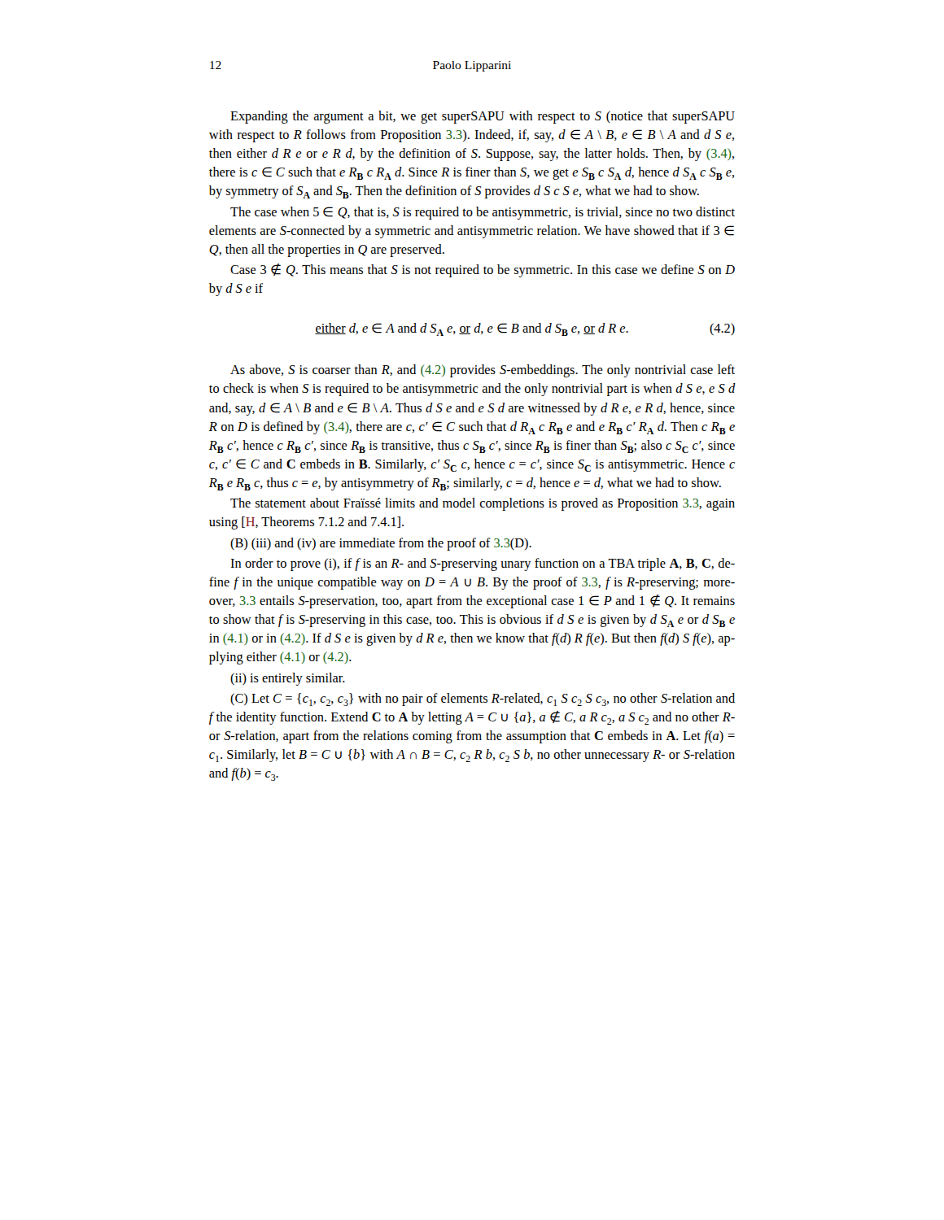12 Paolo Lipparini
Expanding the argument a bit, we get superSAPU with respect to S (notice that superSAPU with respect to R follows from Proposition 3.3). Indeed, if, say, d ∈ A \ B, e ∈ B \ A and d S e, then either d R e or e R d, by the definition of S. Suppose, say, the latter holds. Then, by (3.4), there is c ∈ C such that e RB c RA d. Since R is finer than S, we get e SB c SA d, hence d SA c SB e, by symmetry of SA and SB. Then the definition of S provides d S c S e, what we had to show.
The case when 5 ∈ Q, that is, S is required to be antisymmetric, is trivial, since no two distinct elements are S-connected by a symmetric and antisymmetric relation. We have showed that if 3 ∈ Q, then all the properties in Q are preserved.
Case 3 ∉ Q. This means that S is not required to be symmetric. In this case we define S on D by d S e if
either d, e ∈ A and d SA e, or d, e ∈ B and d SB e, or d R e. (4.2)
As above, S is coarser than R, and (4.2) provides S-embeddings. The only nontrivial case left to check is when S is required to be antisymmetric and the only nontrivial part is when d S e, e S d and, say, d ∈ A \ B and e ∈ B \ A. Thus d S e and e S d are witnessed by d R e, e R d, hence, since R on D is defined by (3.4), there are c, c′ ∈ C such that d RA c RB e and e RB c′ RA d. Then c RB e RB c′, hence c RB c′, since RB is transitive, thus c SB c′, since RB is finer than SB; also c SC c′, since c, c′ ∈ C and C embeds in B. Similarly, c′ SC c, hence c = c′, since SC is antisymmetric. Hence c RB e RB c, thus c = e, by antisymmetry of RB; similarly, c = d, hence e = d, what we had to show.
The statement about Fraïssé limits and model completions is proved as Proposition 3.3, again using [H, Theorems 7.1.2 and 7.4.1].
(B) (iii) and (iv) are immediate from the proof of 3.3(D).
In order to prove (i), if f is an R- and S-preserving unary function on a TBA triple A, B, C, define f in the unique compatible way on D = A ∪ B. By the proof of 3.3, f is R-preserving; moreover, 3.3 entails S-preservation, too, apart from the exceptional case 1 ∈ P and 1 ∉ Q. It remains to show that f is S-preserving in this case, too. This is obvious if d S e is given by d SA e or d SB e in (4.1) or in (4.2). If d S e is given by d R e, then we know that f(d) R f(e). But then f(d) S f(e), applying either (4.1) or (4.2).
(ii) is entirely similar.
(C) Let C = {c1, c2, c3} with no pair of elements R-related, c1 S c2 S c3, no other S-relation and f the identity function. Extend C to A by letting A = C ∪ {a}, a ∉ C, a R c2, a S c2 and no other R- or S-relation, apart from the relations coming from the assumption that C embeds in A. Let f(a) = c1. Similarly, let B = C ∪ {b} with A ∩ B = C, c2 R b, c2 S b, no other unnecessary R- or S-relation and f(b) = c3.